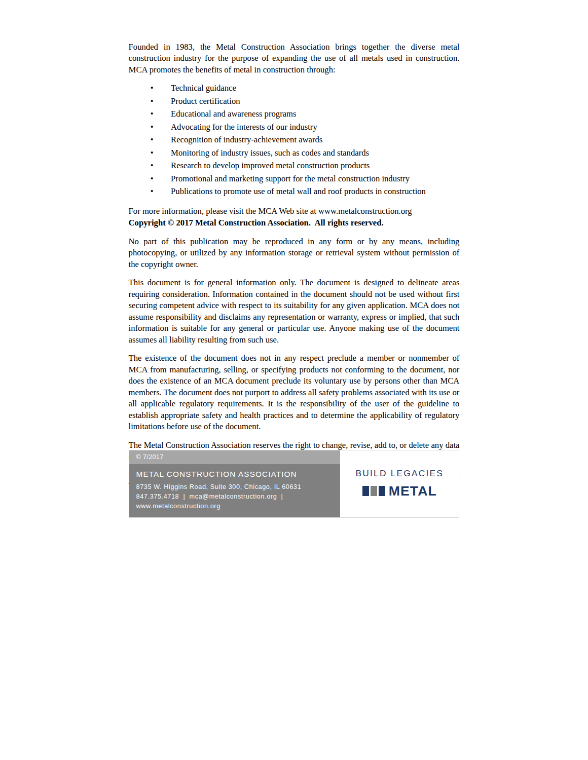Founded in 1983, the Metal Construction Association brings together the diverse metal construction industry for the purpose of expanding the use of all metals used in construction. MCA promotes the benefits of metal in construction through:
Technical guidance
Product certification
Educational and awareness programs
Advocating for the interests of our industry
Recognition of industry-achievement awards
Monitoring of industry issues, such as codes and standards
Research to develop improved metal construction products
Promotional and marketing support for the metal construction industry
Publications to promote use of metal wall and roof products in construction
For more information, please visit the MCA Web site at www.metalconstruction.org
Copyright © 2017 Metal Construction Association. All rights reserved.
No part of this publication may be reproduced in any form or by any means, including photocopying, or utilized by any information storage or retrieval system without permission of the copyright owner.
This document is for general information only. The document is designed to delineate areas requiring consideration. Information contained in the document should not be used without first securing competent advice with respect to its suitability for any given application. MCA does not assume responsibility and disclaims any representation or warranty, express or implied, that such information is suitable for any general or particular use. Anyone making use of the document assumes all liability resulting from such use.
The existence of the document does not in any respect preclude a member or nonmember of MCA from manufacturing, selling, or specifying products not conforming to the document, nor does the existence of an MCA document preclude its voluntary use by persons other than MCA members. The document does not purport to address all safety problems associated with its use or all applicable regulatory requirements. It is the responsibility of the user of the guideline to establish appropriate safety and health practices and to determine the applicability of regulatory limitations before use of the document.
The Metal Construction Association reserves the right to change, revise, add to, or delete any data contained in the document without prior notice.
It is the responsibility of the end user to verify the applicability of this information with the local building and fire officials.
© 7/2017
METAL CONSTRUCTION ASSOCIATION
8735 W. Higgins Road, Suite 300, Chicago, IL 60631
847.375.4718 | mca@metalconstruction.org | www.metalconstruction.org
BUILD LEGACIES
METAL